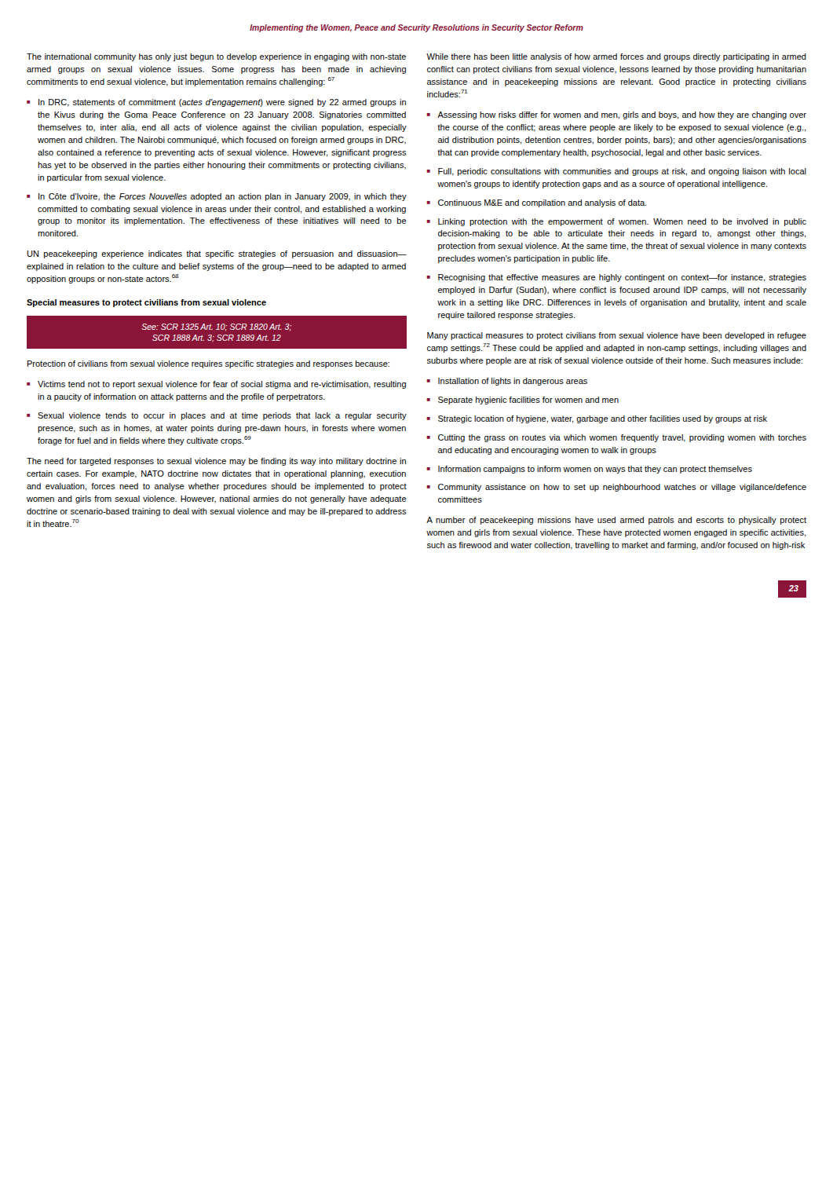Implementing the Women, Peace and Security Resolutions in Security Sector Reform
The international community has only just begun to develop experience in engaging with non-state armed groups on sexual violence issues. Some progress has been made in achieving commitments to end sexual violence, but implementation remains challenging: 67
In DRC, statements of commitment (actes d'engagement) were signed by 22 armed groups in the Kivus during the Goma Peace Conference on 23 January 2008. Signatories committed themselves to, inter alia, end all acts of violence against the civilian population, especially women and children. The Nairobi communiqué, which focused on foreign armed groups in DRC, also contained a reference to preventing acts of sexual violence. However, significant progress has yet to be observed in the parties either honouring their commitments or protecting civilians, in particular from sexual violence.
In Côte d'Ivoire, the Forces Nouvelles adopted an action plan in January 2009, in which they committed to combating sexual violence in areas under their control, and established a working group to monitor its implementation. The effectiveness of these initiatives will need to be monitored.
UN peacekeeping experience indicates that specific strategies of persuasion and dissuasion—explained in relation to the culture and belief systems of the group—need to be adapted to armed opposition groups or non-state actors.68
Special measures to protect civilians from sexual violence
See: SCR 1325 Art. 10; SCR 1820 Art. 3;
SCR 1888 Art. 3; SCR 1889 Art. 12
Protection of civilians from sexual violence requires specific strategies and responses because:
Victims tend not to report sexual violence for fear of social stigma and re-victimisation, resulting in a paucity of information on attack patterns and the profile of perpetrators.
Sexual violence tends to occur in places and at time periods that lack a regular security presence, such as in homes, at water points during pre-dawn hours, in forests where women forage for fuel and in fields where they cultivate crops.69
The need for targeted responses to sexual violence may be finding its way into military doctrine in certain cases. For example, NATO doctrine now dictates that in operational planning, execution and evaluation, forces need to analyse whether procedures should be implemented to protect women and girls from sexual violence. However, national armies do not generally have adequate doctrine or scenario-based training to deal with sexual violence and may be ill-prepared to address it in theatre.70
While there has been little analysis of how armed forces and groups directly participating in armed conflict can protect civilians from sexual violence, lessons learned by those providing humanitarian assistance and in peacekeeping missions are relevant. Good practice in protecting civilians includes:71
Assessing how risks differ for women and men, girls and boys, and how they are changing over the course of the conflict; areas where people are likely to be exposed to sexual violence (e.g., aid distribution points, detention centres, border points, bars); and other agencies/organisations that can provide complementary health, psychosocial, legal and other basic services.
Full, periodic consultations with communities and groups at risk, and ongoing liaison with local women's groups to identify protection gaps and as a source of operational intelligence.
Continuous M&E and compilation and analysis of data.
Linking protection with the empowerment of women. Women need to be involved in public decision-making to be able to articulate their needs in regard to, amongst other things, protection from sexual violence. At the same time, the threat of sexual violence in many contexts precludes women's participation in public life.
Recognising that effective measures are highly contingent on context—for instance, strategies employed in Darfur (Sudan), where conflict is focused around IDP camps, will not necessarily work in a setting like DRC. Differences in levels of organisation and brutality, intent and scale require tailored response strategies.
Many practical measures to protect civilians from sexual violence have been developed in refugee camp settings.72 These could be applied and adapted in non-camp settings, including villages and suburbs where people are at risk of sexual violence outside of their home. Such measures include:
Installation of lights in dangerous areas
Separate hygienic facilities for women and men
Strategic location of hygiene, water, garbage and other facilities used by groups at risk
Cutting the grass on routes via which women frequently travel, providing women with torches and educating and encouraging women to walk in groups
Information campaigns to inform women on ways that they can protect themselves
Community assistance on how to set up neighbourhood watches or village vigilance/defence committees
A number of peacekeeping missions have used armed patrols and escorts to physically protect women and girls from sexual violence. These have protected women engaged in specific activities, such as firewood and water collection, travelling to market and farming, and/or focused on high-risk
23